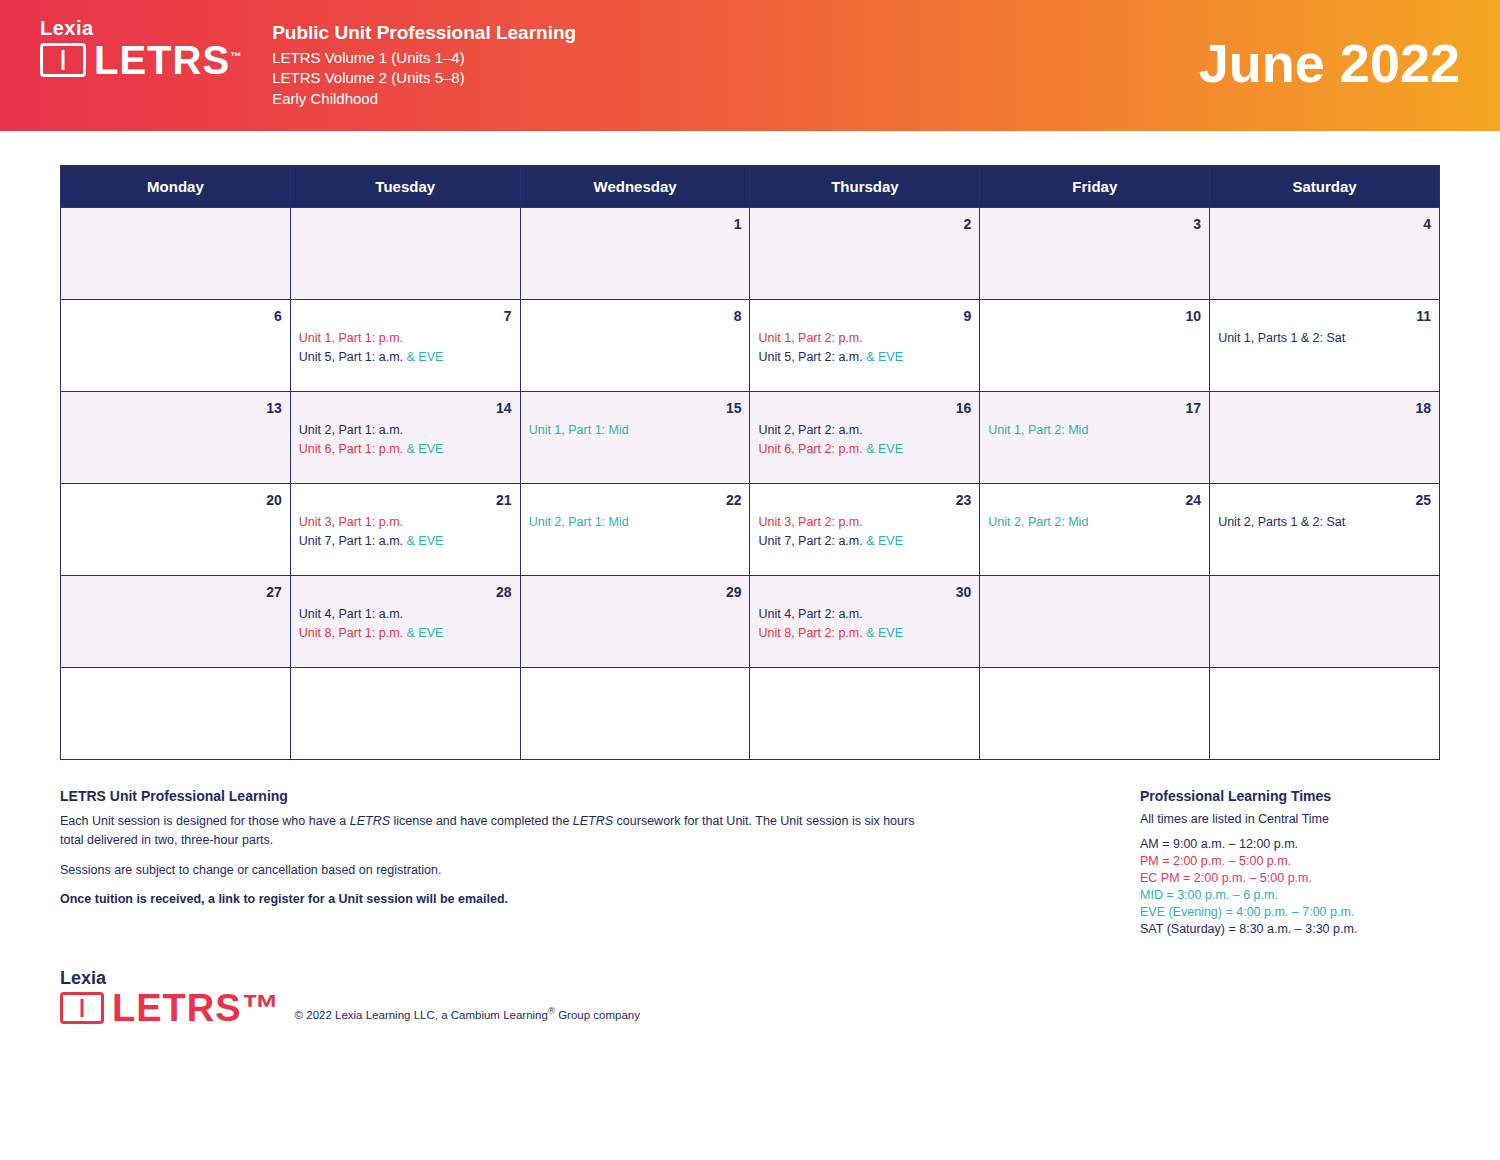Lexia LETRS™
Public Unit Professional Learning
LETRS Volume 1 (Units 1–4)
LETRS Volume 2 (Units 5–8)
Early Childhood
June 2022
| Monday | Tuesday | Wednesday | Thursday | Friday | Saturday |
| --- | --- | --- | --- | --- | --- |
| | | 1 | 2 | 3 | 4 |
| 6 | 7 Unit 1, Part 1: p.m. Unit 5, Part 1: a.m. & EVE | 8 | 9 Unit 1, Part 2: p.m. Unit 5, Part 2: a.m. & EVE | 10 | 11 Unit 1, Parts 1 & 2: Sat |
| 13 | 14 Unit 2, Part 1: a.m. Unit 6, Part 1: p.m. & EVE | 15 Unit 1, Part 1: Mid | 16 Unit 2, Part 2: a.m. Unit 6, Part 2: p.m. & EVE | 17 Unit 1, Part 2: Mid | 18 |
| 20 | 21 Unit 3, Part 1: p.m. Unit 7, Part 1: a.m. & EVE | 22 Unit 2, Part 1: Mid | 23 Unit 3, Part 2: p.m. Unit 7, Part 2: a.m. & EVE | 24 Unit 2, Part 2: Mid | 25 Unit 2, Parts 1 & 2: Sat |
| 27 | 28 Unit 4, Part 1: a.m. Unit 8, Part 1: p.m. & EVE | 29 | 30 Unit 4, Part 2: a.m. Unit 8, Part 2: p.m. & EVE | | |
LETRS Unit Professional Learning
Each Unit session is designed for those who have a LETRS license and have completed the LETRS coursework for that Unit. The Unit session is six hours total delivered in two, three-hour parts.
Sessions are subject to change or cancellation based on registration.
Once tuition is received, a link to register for a Unit session will be emailed.
Professional Learning Times
All times are listed in Central Time
AM = 9:00 a.m. – 12:00 p.m.
PM = 2:00 p.m. – 5:00 p.m.
EC PM = 2:00 p.m. – 5:00 p.m.
MID = 3:00 p.m. – 6 p.m.
EVE (Evening) = 4:00 p.m. – 7:00 p.m.
SAT (Saturday) = 8:30 a.m. – 3:30 p.m.
Lexia LETRS™
© 2022 Lexia Learning LLC, a Cambium Learning® Group company